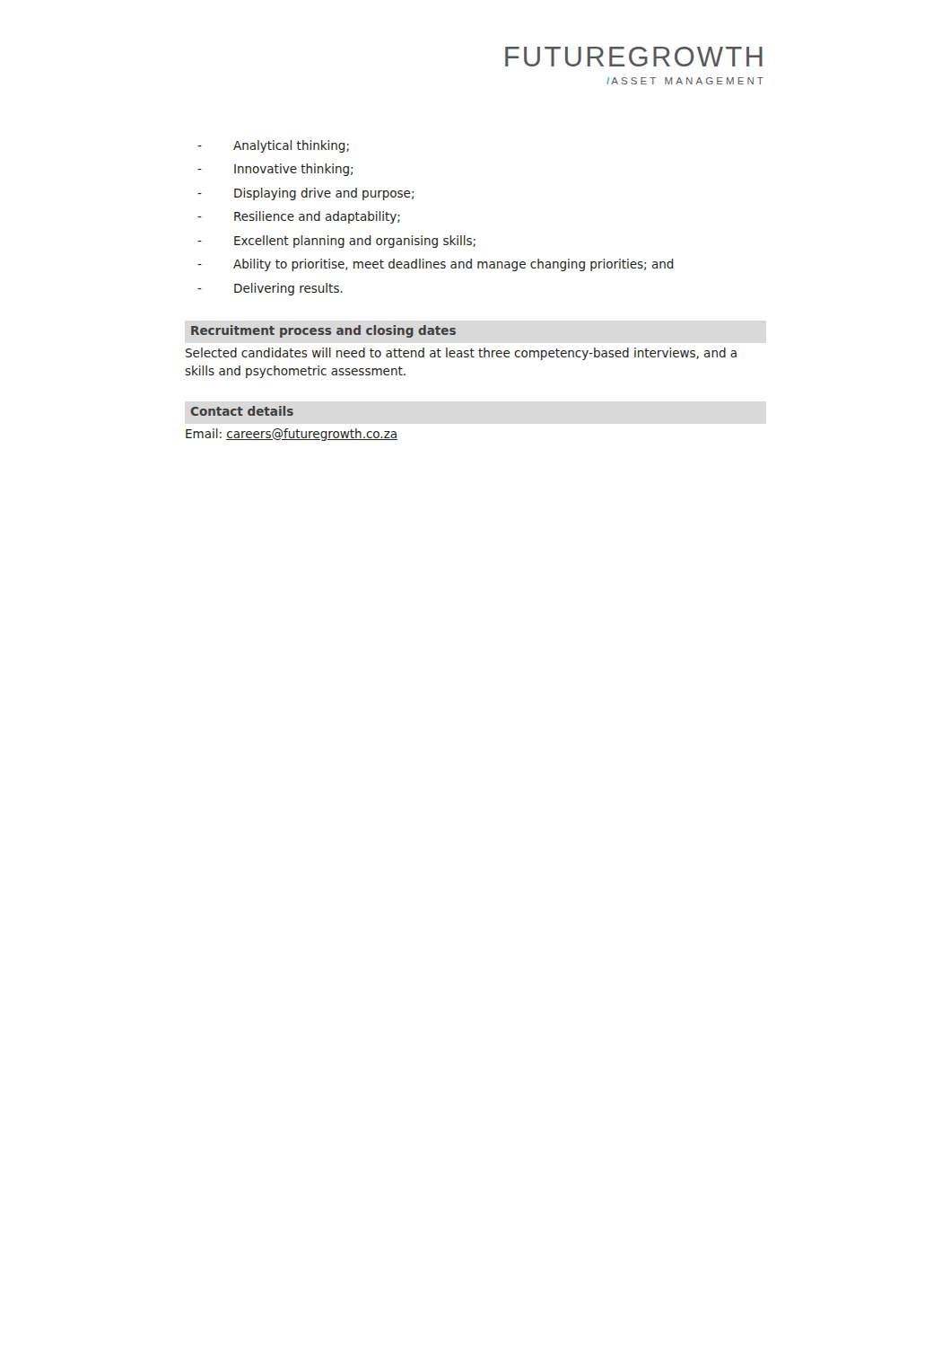FUTUREGROWTH
/ASSET MANAGEMENT
Analytical thinking;
Innovative thinking;
Displaying drive and purpose;
Resilience and adaptability;
Excellent planning and organising skills;
Ability to prioritise, meet deadlines and manage changing priorities; and
Delivering results.
Recruitment process and closing dates
Selected candidates will need to attend at least three competency-based interviews, and a skills and psychometric assessment.
Contact details
Email: careers@futuregrowth.co.za